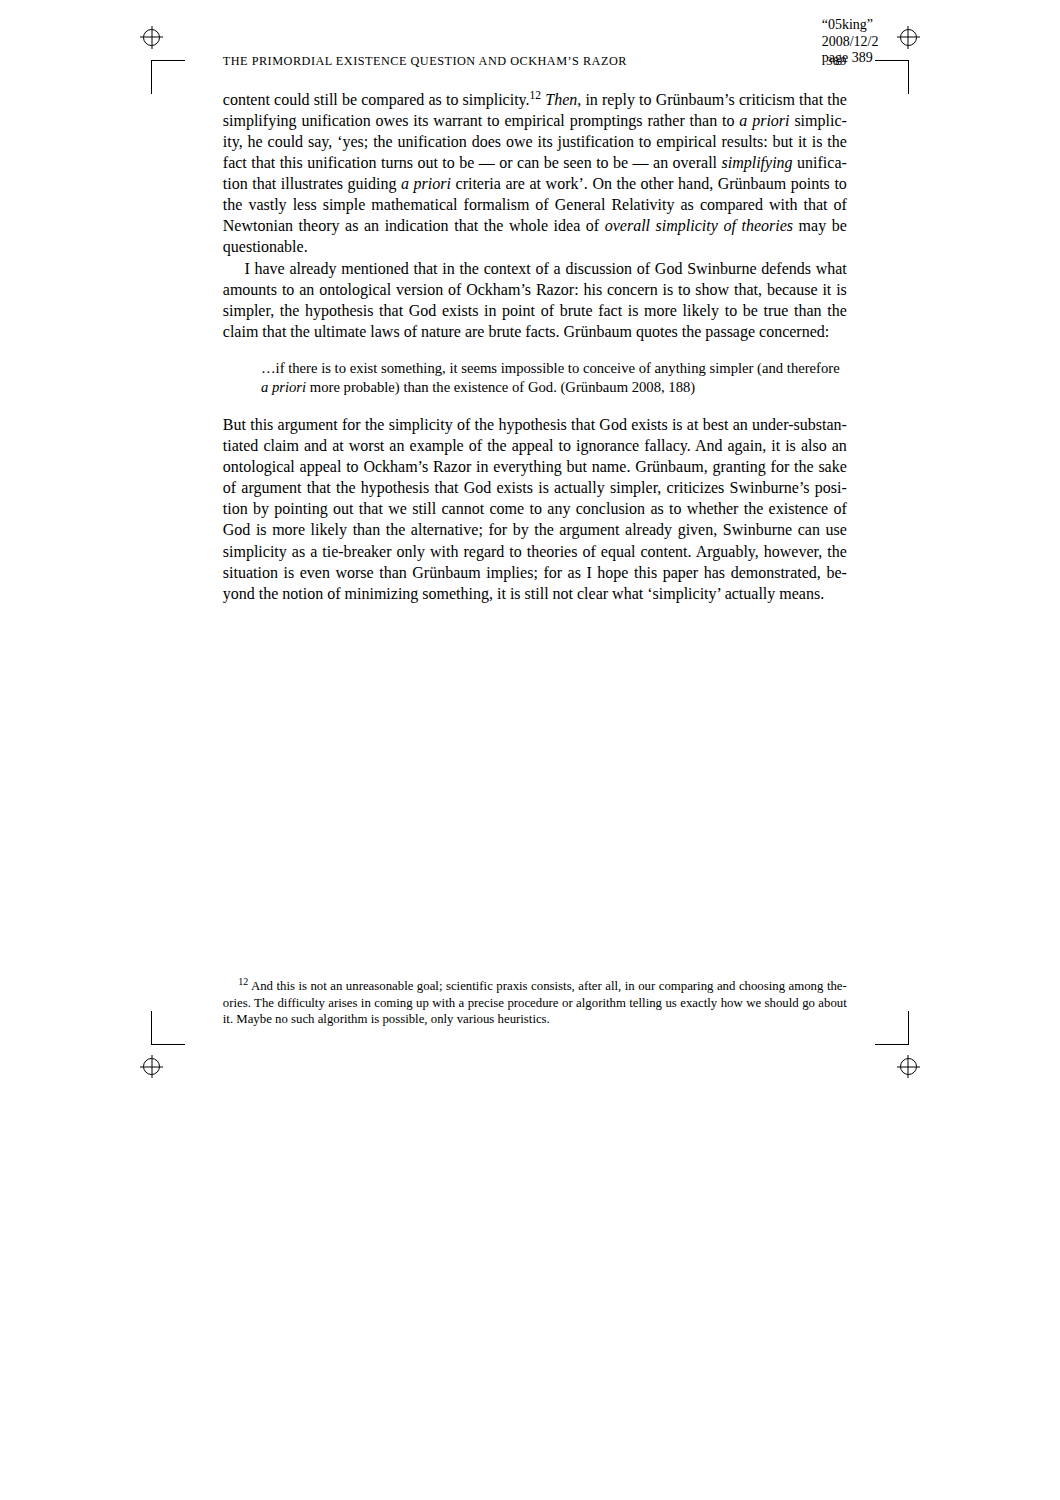“05king”
2008/12/2
page 389
The Primordial Existence Question and Ockham’s Razor 389
content could still be compared as to simplicity.12 Then, in reply to Grünbaum’s criticism that the simplifying unification owes its warrant to empirical promptings rather than to a priori simplicity, he could say, ‘yes; the unification does owe its justification to empirical results: but it is the fact that this unification turns out to be — or can be seen to be — an overall simplifying unification that illustrates guiding a priori criteria are at work’. On the other hand, Grünbaum points to the vastly less simple mathematical formalism of General Relativity as compared with that of Newtonian theory as an indication that the whole idea of overall simplicity of theories may be questionable.
I have already mentioned that in the context of a discussion of God Swinburne defends what amounts to an ontological version of Ockham’s Razor: his concern is to show that, because it is simpler, the hypothesis that God exists in point of brute fact is more likely to be true than the claim that the ultimate laws of nature are brute facts. Grünbaum quotes the passage concerned:
…if there is to exist something, it seems impossible to conceive of anything simpler (and therefore a priori more probable) than the existence of God. (Grünbaum 2008, 188)
But this argument for the simplicity of the hypothesis that God exists is at best an under-substantiated claim and at worst an example of the appeal to ignorance fallacy. And again, it is also an ontological appeal to Ockham’s Razor in everything but name. Grünbaum, granting for the sake of argument that the hypothesis that God exists is actually simpler, criticizes Swinburne’s position by pointing out that we still cannot come to any conclusion as to whether the existence of God is more likely than the alternative; for by the argument already given, Swinburne can use simplicity as a tie-breaker only with regard to theories of equal content. Arguably, however, the situation is even worse than Grünbaum implies; for as I hope this paper has demonstrated, beyond the notion of minimizing something, it is still not clear what ‘simplicity’ actually means.
12 And this is not an unreasonable goal; scientific praxis consists, after all, in our comparing and choosing among theories. The difficulty arises in coming up with a precise procedure or algorithm telling us exactly how we should go about it. Maybe no such algorithm is possible, only various heuristics.